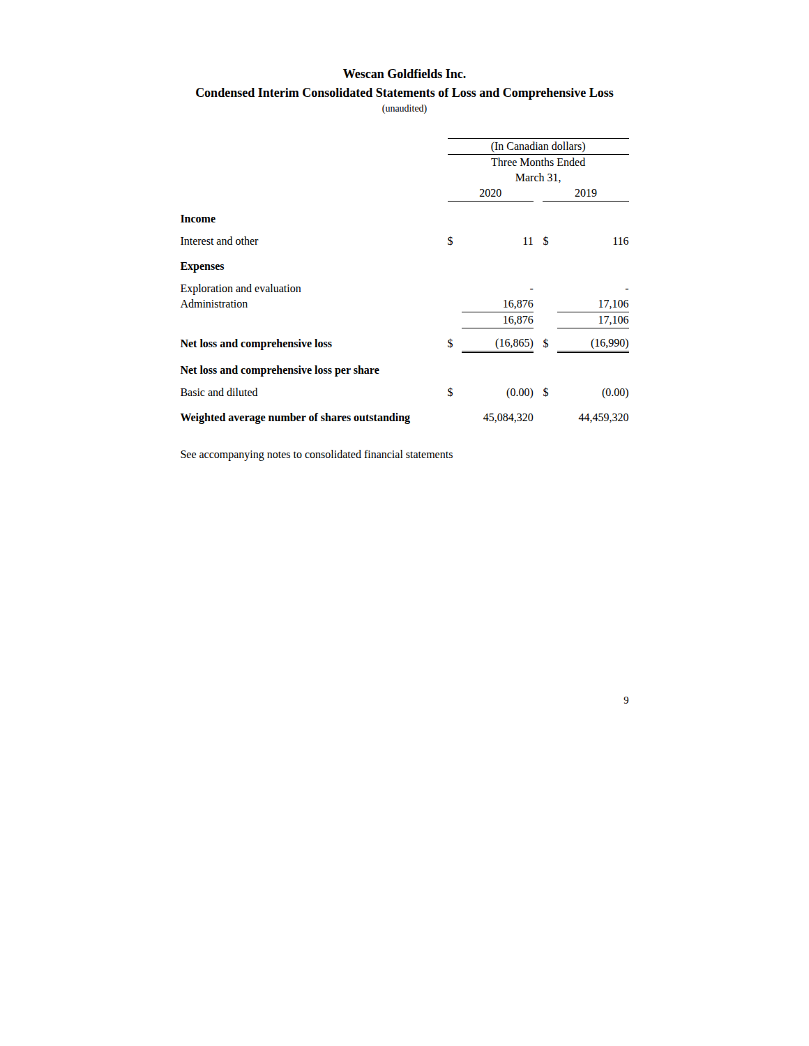Wescan Goldfields Inc.
Condensed Interim Consolidated Statements of Loss and Comprehensive Loss
(unaudited)
| | (In Canadian dollars) |
| | Three Months Ended |
| | March 31, |
| | 2020 | | 2019 |
| Income | | | | | |
| Interest and other | $ | 11 | | $ | 116 |
| Expenses | | | | | |
| Exploration and evaluation | | - | | | - |
| Administration | | 16,876 | | | 17,106 |
| | | 16,876 | | | 17,106 |
| Net loss and comprehensive loss | $ | (16,865) | | $ | (16,990) |
| Net loss and comprehensive loss per share | | | | | |
| Basic and diluted | $ | (0.00) | | $ | (0.00) |
| Weighted average number of shares outstanding | | 45,084,320 | | | 44,459,320 |
See accompanying notes to consolidated financial statements
9